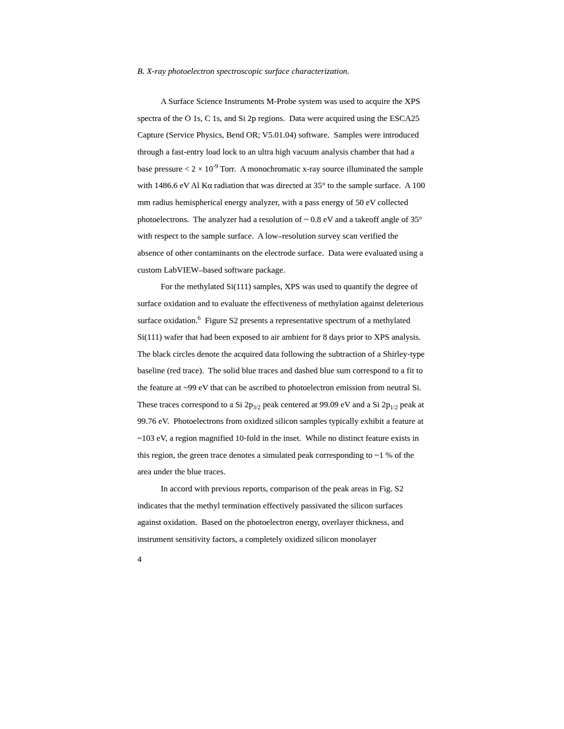B. X-ray photoelectron spectroscopic surface characterization.
A Surface Science Instruments M-Probe system was used to acquire the XPS spectra of the O 1s, C 1s, and Si 2p regions. Data were acquired using the ESCA25 Capture (Service Physics, Bend OR; V5.01.04) software. Samples were introduced through a fast-entry load lock to an ultra high vacuum analysis chamber that had a base pressure < 2 × 10-9 Torr. A monochromatic x-ray source illuminated the sample with 1486.6 eV Al Kα radiation that was directed at 35° to the sample surface. A 100 mm radius hemispherical energy analyzer, with a pass energy of 50 eV collected photoelectrons. The analyzer had a resolution of ~ 0.8 eV and a takeoff angle of 35° with respect to the sample surface. A low–resolution survey scan verified the absence of other contaminants on the electrode surface. Data were evaluated using a custom LabVIEW–based software package.
For the methylated Si(111) samples, XPS was used to quantify the degree of surface oxidation and to evaluate the effectiveness of methylation against deleterious surface oxidation.6 Figure S2 presents a representative spectrum of a methylated Si(111) wafer that had been exposed to air ambient for 8 days prior to XPS analysis. The black circles denote the acquired data following the subtraction of a Shirley-type baseline (red trace). The solid blue traces and dashed blue sum correspond to a fit to the feature at ~99 eV that can be ascribed to photoelectron emission from neutral Si. These traces correspond to a Si 2p3/2 peak centered at 99.09 eV and a Si 2p1/2 peak at 99.76 eV. Photoelectrons from oxidized silicon samples typically exhibit a feature at ~103 eV, a region magnified 10-fold in the inset. While no distinct feature exists in this region, the green trace denotes a simulated peak corresponding to ~1 % of the area under the blue traces.
In accord with previous reports, comparison of the peak areas in Fig. S2 indicates that the methyl termination effectively passivated the silicon surfaces against oxidation. Based on the photoelectron energy, overlayer thickness, and instrument sensitivity factors, a completely oxidized silicon monolayer
4